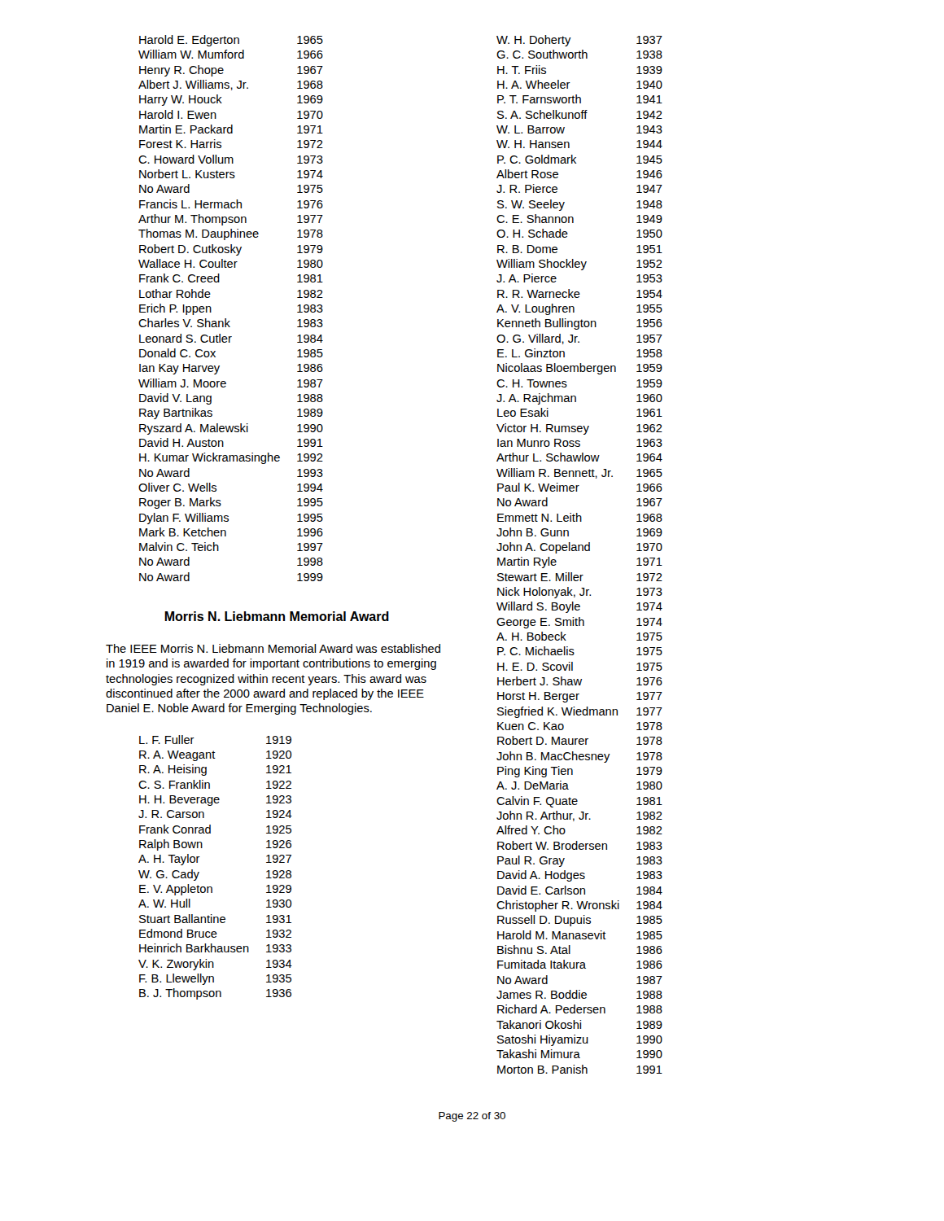| Harold E. Edgerton | 1965 |
| William W. Mumford | 1966 |
| Henry R. Chope | 1967 |
| Albert J. Williams, Jr. | 1968 |
| Harry W. Houck | 1969 |
| Harold I. Ewen | 1970 |
| Martin E. Packard | 1971 |
| Forest K. Harris | 1972 |
| C. Howard Vollum | 1973 |
| Norbert L. Kusters | 1974 |
| No Award | 1975 |
| Francis L. Hermach | 1976 |
| Arthur M. Thompson | 1977 |
| Thomas M. Dauphinee | 1978 |
| Robert D. Cutkosky | 1979 |
| Wallace H. Coulter | 1980 |
| Frank C. Creed | 1981 |
| Lothar Rohde | 1982 |
| Erich P. Ippen | 1983 |
| Charles V. Shank | 1983 |
| Leonard S. Cutler | 1984 |
| Donald C. Cox | 1985 |
| Ian Kay Harvey | 1986 |
| William J. Moore | 1987 |
| David V. Lang | 1988 |
| Ray Bartnikas | 1989 |
| Ryszard A. Malewski | 1990 |
| David H. Auston | 1991 |
| H. Kumar Wickramasinghe | 1992 |
| No Award | 1993 |
| Oliver C. Wells | 1994 |
| Roger B. Marks | 1995 |
| Dylan F. Williams | 1995 |
| Mark B. Ketchen | 1996 |
| Malvin C. Teich | 1997 |
| No Award | 1998 |
| No Award | 1999 |
Morris N. Liebmann Memorial Award
The IEEE Morris N. Liebmann Memorial Award was established in 1919 and is awarded for important contributions to emerging technologies recognized within recent years. This award was discontinued after the 2000 award and replaced by the IEEE Daniel E. Noble Award for Emerging Technologies.
| L. F. Fuller | 1919 |
| R. A. Weagant | 1920 |
| R. A. Heising | 1921 |
| C. S. Franklin | 1922 |
| H. H. Beverage | 1923 |
| J. R. Carson | 1924 |
| Frank Conrad | 1925 |
| Ralph Bown | 1926 |
| A. H. Taylor | 1927 |
| W. G. Cady | 1928 |
| E. V. Appleton | 1929 |
| A. W. Hull | 1930 |
| Stuart Ballantine | 1931 |
| Edmond Bruce | 1932 |
| Heinrich Barkhausen | 1933 |
| V. K. Zworykin | 1934 |
| F. B. Llewellyn | 1935 |
| B. J. Thompson | 1936 |
| W. H. Doherty | 1937 |
| G. C. Southworth | 1938 |
| H. T. Friis | 1939 |
| H. A. Wheeler | 1940 |
| P. T. Farnsworth | 1941 |
| S. A. Schelkunoff | 1942 |
| W. L. Barrow | 1943 |
| W. H. Hansen | 1944 |
| P. C. Goldmark | 1945 |
| Albert Rose | 1946 |
| J. R. Pierce | 1947 |
| S. W. Seeley | 1948 |
| C. E. Shannon | 1949 |
| O. H. Schade | 1950 |
| R. B. Dome | 1951 |
| William Shockley | 1952 |
| J. A. Pierce | 1953 |
| R. R. Warnecke | 1954 |
| A. V. Loughren | 1955 |
| Kenneth Bullington | 1956 |
| O. G. Villard, Jr. | 1957 |
| E. L. Ginzton | 1958 |
| Nicolaas Bloembergen | 1959 |
| C. H. Townes | 1959 |
| J. A. Rajchman | 1960 |
| Leo Esaki | 1961 |
| Victor H. Rumsey | 1962 |
| Ian Munro Ross | 1963 |
| Arthur L. Schawlow | 1964 |
| William R. Bennett, Jr. | 1965 |
| Paul K. Weimer | 1966 |
| No Award | 1967 |
| Emmett N. Leith | 1968 |
| John B. Gunn | 1969 |
| John A. Copeland | 1970 |
| Martin Ryle | 1971 |
| Stewart E. Miller | 1972 |
| Nick Holonyak, Jr. | 1973 |
| Willard S. Boyle | 1974 |
| George E. Smith | 1974 |
| A. H. Bobeck | 1975 |
| P. C. Michaelis | 1975 |
| H. E. D. Scovil | 1975 |
| Herbert J. Shaw | 1976 |
| Horst H. Berger | 1977 |
| Siegfried K. Wiedmann | 1977 |
| Kuen C. Kao | 1978 |
| Robert D. Maurer | 1978 |
| John B. MacChesney | 1978 |
| Ping King Tien | 1979 |
| A. J. DeMaria | 1980 |
| Calvin F. Quate | 1981 |
| John R. Arthur, Jr. | 1982 |
| Alfred Y. Cho | 1982 |
| Robert W. Brodersen | 1983 |
| Paul R. Gray | 1983 |
| David A. Hodges | 1983 |
| David E. Carlson | 1984 |
| Christopher R. Wronski | 1984 |
| Russell D. Dupuis | 1985 |
| Harold M. Manasevit | 1985 |
| Bishnu S. Atal | 1986 |
| Fumitada Itakura | 1986 |
| No Award | 1987 |
| James R. Boddie | 1988 |
| Richard A. Pedersen | 1988 |
| Takanori Okoshi | 1989 |
| Satoshi Hiyamizu | 1990 |
| Takashi Mimura | 1990 |
| Morton B. Panish | 1991 |
Page 22 of 30